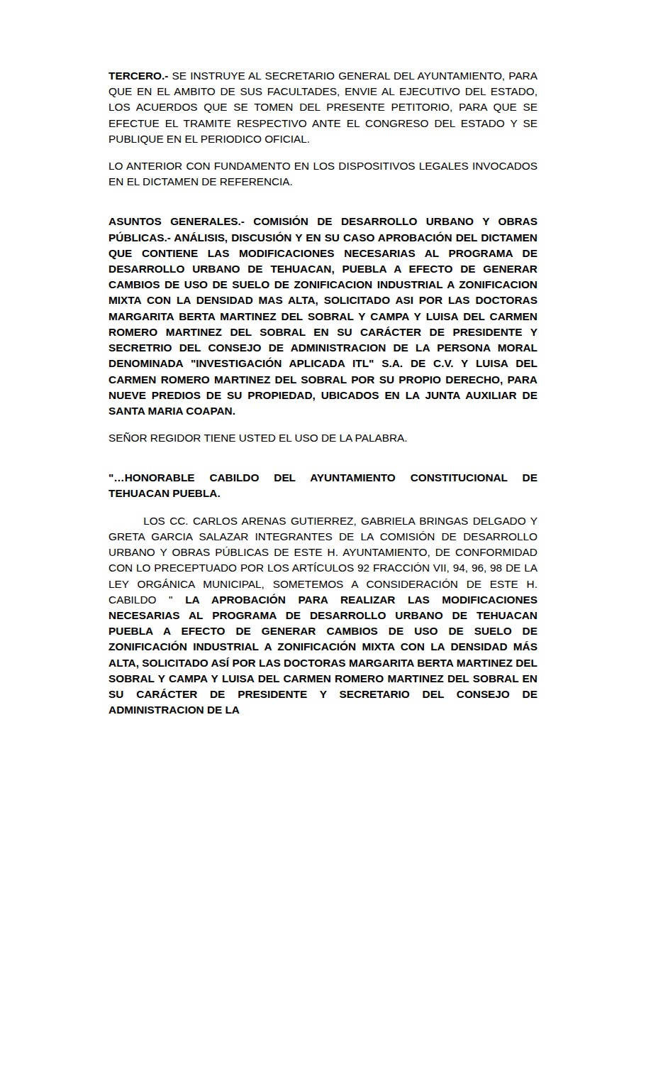TERCERO.- SE INSTRUYE AL SECRETARIO GENERAL DEL AYUNTAMIENTO, PARA QUE EN EL AMBITO DE SUS FACULTADES, ENVIE AL EJECUTIVO DEL ESTADO, LOS ACUERDOS QUE SE TOMEN DEL PRESENTE PETITORIO, PARA QUE SE EFECTUE EL TRAMITE RESPECTIVO ANTE EL CONGRESO DEL ESTADO Y SE PUBLIQUE EN EL PERIODICO OFICIAL.
LO ANTERIOR CON FUNDAMENTO EN LOS DISPOSITIVOS LEGALES INVOCADOS EN EL DICTAMEN DE REFERENCIA.
ASUNTOS GENERALES.- COMISIÓN DE DESARROLLO URBANO Y OBRAS PÚBLICAS.- ANÁLISIS, DISCUSIÓN Y EN SU CASO APROBACIÓN DEL DICTAMEN QUE CONTIENE LAS MODIFICACIONES NECESARIAS AL PROGRAMA DE DESARROLLO URBANO DE TEHUACAN, PUEBLA A EFECTO DE GENERAR CAMBIOS DE USO DE SUELO DE ZONIFICACION INDUSTRIAL A ZONIFICACION MIXTA CON LA DENSIDAD MAS ALTA, SOLICITADO ASI POR LAS DOCTORAS MARGARITA BERTA MARTINEZ DEL SOBRAL Y CAMPA Y LUISA DEL CARMEN ROMERO MARTINEZ DEL SOBRAL EN SU CARÁCTER DE PRESIDENTE Y SECRETRIO DEL CONSEJO DE ADMINISTRACION DE LA PERSONA MORAL DENOMINADA "INVESTIGACIÓN APLICADA ITL" S.A. DE C.V. Y LUISA DEL CARMEN ROMERO MARTINEZ DEL SOBRAL POR SU PROPIO DERECHO, PARA NUEVE PREDIOS DE SU PROPIEDAD, UBICADOS EN LA JUNTA AUXILIAR DE SANTA MARIA COAPAN.
SEÑOR REGIDOR TIENE USTED EL USO DE LA PALABRA.
"…HONORABLE CABILDO DEL AYUNTAMIENTO CONSTITUCIONAL DE TEHUACAN PUEBLA.
LOS CC. CARLOS ARENAS GUTIERREZ, GABRIELA BRINGAS DELGADO Y GRETA GARCIA SALAZAR INTEGRANTES DE LA COMISIÓN DE DESARROLLO URBANO Y OBRAS PÚBLICAS DE ESTE H. AYUNTAMIENTO, DE CONFORMIDAD CON LO PRECEPTUADO POR LOS ARTÍCULOS 92 FRACCIÓN VII, 94, 96, 98 DE LA LEY ORGÁNICA MUNICIPAL, SOMETEMOS A CONSIDERACIÓN DE ESTE H. CABILDO " LA APROBACIÓN PARA REALIZAR LAS MODIFICACIONES NECESARIAS AL PROGRAMA DE DESARROLLO URBANO DE TEHUACAN PUEBLA A EFECTO DE GENERAR CAMBIOS DE USO DE SUELO DE ZONIFICACIÓN INDUSTRIAL A ZONIFICACIÓN MIXTA CON LA DENSIDAD MÁS ALTA, SOLICITADO ASÍ POR LAS DOCTORAS MARGARITA BERTA MARTINEZ DEL SOBRAL Y CAMPA Y LUISA DEL CARMEN ROMERO MARTINEZ DEL SOBRAL EN SU CARÁCTER DE PRESIDENTE Y SECRETARIO DEL CONSEJO DE ADMINISTRACION DE LA